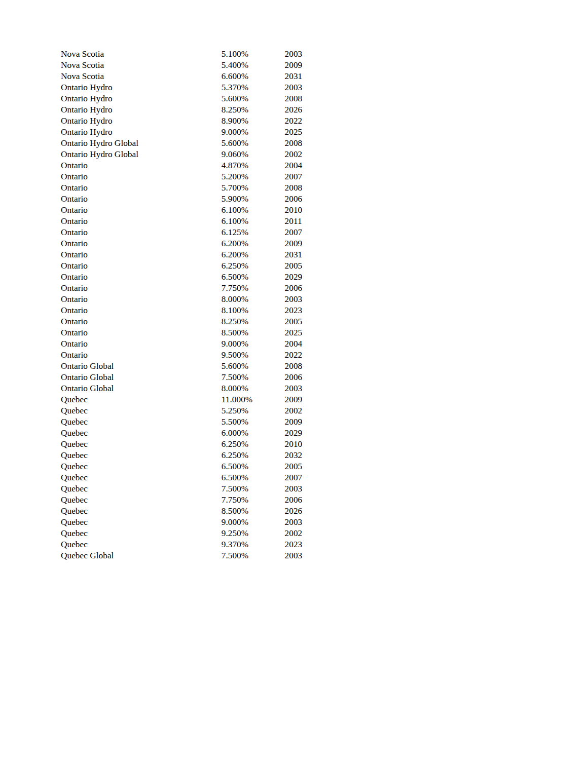| Nova Scotia | 5.100% | 2003 |
| Nova Scotia | 5.400% | 2009 |
| Nova Scotia | 6.600% | 2031 |
| Ontario Hydro | 5.370% | 2003 |
| Ontario Hydro | 5.600% | 2008 |
| Ontario Hydro | 8.250% | 2026 |
| Ontario Hydro | 8.900% | 2022 |
| Ontario Hydro | 9.000% | 2025 |
| Ontario Hydro Global | 5.600% | 2008 |
| Ontario Hydro Global | 9.060% | 2002 |
| Ontario | 4.870% | 2004 |
| Ontario | 5.200% | 2007 |
| Ontario | 5.700% | 2008 |
| Ontario | 5.900% | 2006 |
| Ontario | 6.100% | 2010 |
| Ontario | 6.100% | 2011 |
| Ontario | 6.125% | 2007 |
| Ontario | 6.200% | 2009 |
| Ontario | 6.200% | 2031 |
| Ontario | 6.250% | 2005 |
| Ontario | 6.500% | 2029 |
| Ontario | 7.750% | 2006 |
| Ontario | 8.000% | 2003 |
| Ontario | 8.100% | 2023 |
| Ontario | 8.250% | 2005 |
| Ontario | 8.500% | 2025 |
| Ontario | 9.000% | 2004 |
| Ontario | 9.500% | 2022 |
| Ontario Global | 5.600% | 2008 |
| Ontario Global | 7.500% | 2006 |
| Ontario Global | 8.000% | 2003 |
| Quebec | 11.000% | 2009 |
| Quebec | 5.250% | 2002 |
| Quebec | 5.500% | 2009 |
| Quebec | 6.000% | 2029 |
| Quebec | 6.250% | 2010 |
| Quebec | 6.250% | 2032 |
| Quebec | 6.500% | 2005 |
| Quebec | 6.500% | 2007 |
| Quebec | 7.500% | 2003 |
| Quebec | 7.750% | 2006 |
| Quebec | 8.500% | 2026 |
| Quebec | 9.000% | 2003 |
| Quebec | 9.250% | 2002 |
| Quebec | 9.370% | 2023 |
| Quebec Global | 7.500% | 2003 |